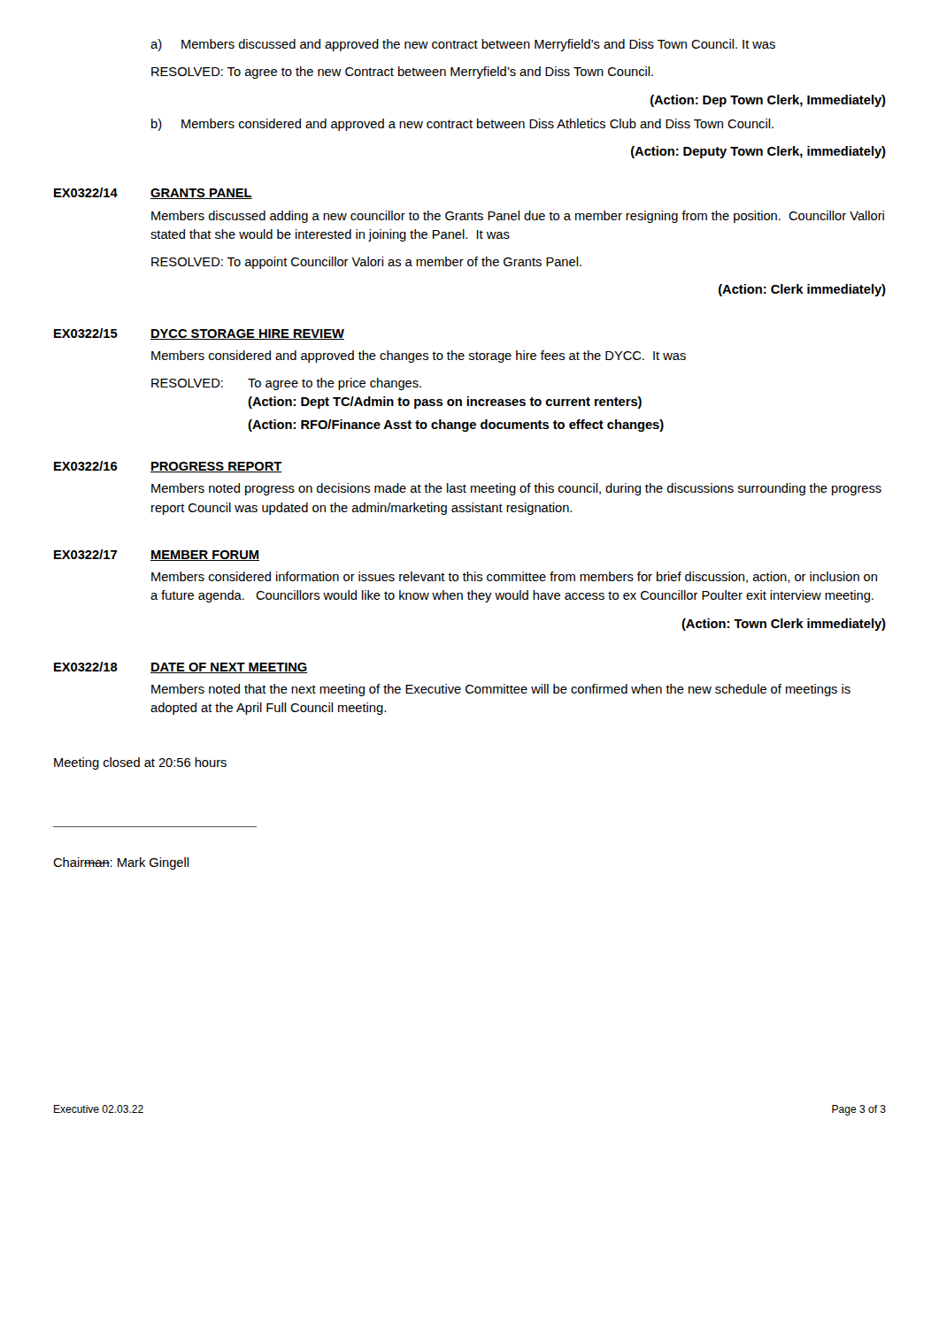a) Members discussed and approved the new contract between Merryfield’s and Diss Town Council. It was
RESOLVED: To agree to the new Contract between Merryfield’s and Diss Town Council.
(Action: Dep Town Clerk, Immediately)
b) Members considered and approved a new contract between Diss Athletics Club and Diss Town Council.
(Action: Deputy Town Clerk, immediately)
EX0322/14
GRANTS PANEL
Members discussed adding a new councillor to the Grants Panel due to a member resigning from the position. Councillor Vallori stated that she would be interested in joining the Panel. It was
RESOLVED: To appoint Councillor Valori as a member of the Grants Panel.
(Action: Clerk immediately)
EX0322/15
DYCC STORAGE HIRE REVIEW
Members considered and approved the changes to the storage hire fees at the DYCC. It was
RESOLVED: To agree to the price changes.
(Action: Dept TC/Admin to pass on increases to current renters)
(Action: RFO/Finance Asst to change documents to effect changes)
EX0322/16
PROGRESS REPORT
Members noted progress on decisions made at the last meeting of this council, during the discussions surrounding the progress report Council was updated on the admin/marketing assistant resignation.
EX0322/17
MEMBER FORUM
Members considered information or issues relevant to this committee from members for brief discussion, action, or inclusion on a future agenda. Councillors would like to know when they would have access to ex Councillor Poulter exit interview meeting.
(Action: Town Clerk immediately)
EX0322/18
DATE OF NEXT MEETING
Members noted that the next meeting of the Executive Committee will be confirmed when the new schedule of meetings is adopted at the April Full Council meeting.
Meeting closed at 20:56 hours
Chairman: Mark Gingell
Executive 02.03.22 Page 3 of 3